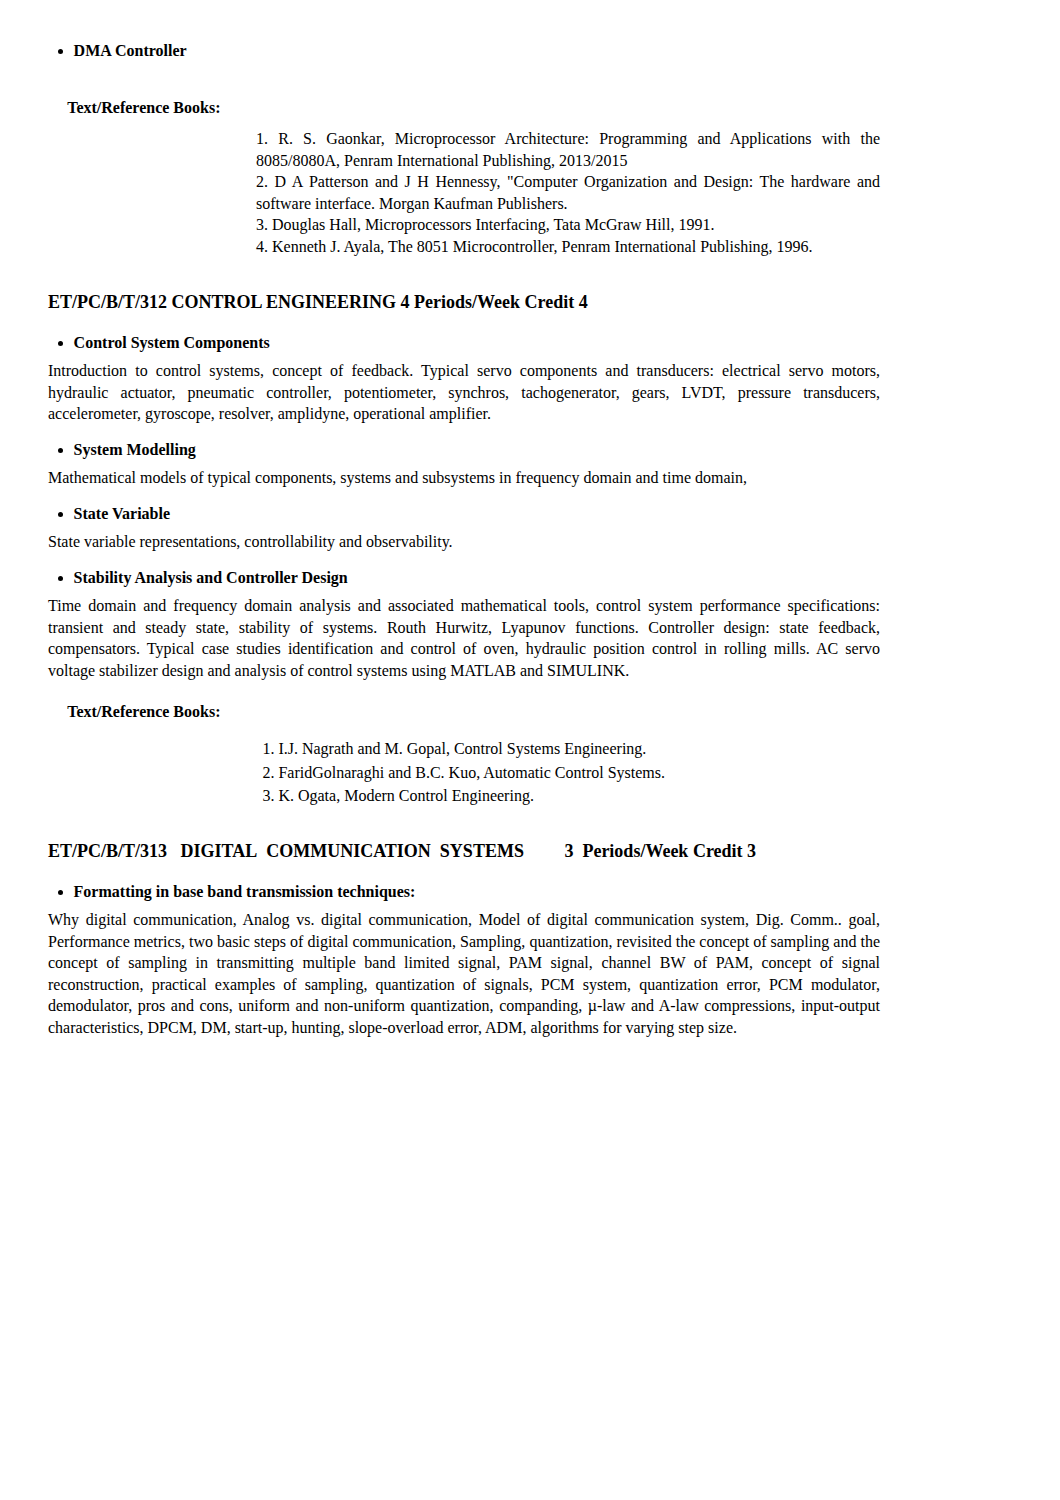DMA Controller
Text/Reference Books:
1. R. S. Gaonkar, Microprocessor Architecture: Programming and Applications with the 8085/8080A, Penram International Publishing, 2013/2015
2. D A Patterson and J H Hennessy, "Computer Organization and Design: The hardware and software interface. Morgan Kaufman Publishers.
3. Douglas Hall, Microprocessors Interfacing, Tata McGraw Hill, 1991.
4. Kenneth J. Ayala, The 8051 Microcontroller, Penram International Publishing, 1996.
ET/PC/B/T/312 CONTROL ENGINEERING 4 Periods/Week Credit 4
Control System Components
Introduction to control systems, concept of feedback. Typical servo components and transducers: electrical servo motors, hydraulic actuator, pneumatic controller, potentiometer, synchros, tachogenerator, gears, LVDT, pressure transducers, accelerometer, gyroscope, resolver, amplidyne, operational amplifier.
System Modelling
Mathematical models of typical components, systems and subsystems in frequency domain and time domain,
State Variable
State variable representations, controllability and observability.
Stability Analysis and Controller Design
Time domain and frequency domain analysis and associated mathematical tools, control system performance specifications: transient and steady state, stability of systems. Routh Hurwitz, Lyapunov functions. Controller design: state feedback, compensators. Typical case studies identification and control of oven, hydraulic position control in rolling mills. AC servo voltage stabilizer design and analysis of control systems using MATLAB and SIMULINK.
Text/Reference Books:
I.J. Nagrath and M. Gopal, Control Systems Engineering.
FaridGolnaraghi and B.C. Kuo, Automatic Control Systems.
K. Ogata, Modern Control Engineering.
ET/PC/B/T/313 DIGITAL COMMUNICATION SYSTEMS 3 Periods/Week Credit 3
Formatting in base band transmission techniques:
Why digital communication, Analog vs. digital communication, Model of digital communication system, Dig. Comm.. goal, Performance metrics, two basic steps of digital communication, Sampling, quantization, revisited the concept of sampling and the concept of sampling in transmitting multiple band limited signal, PAM signal, channel BW of PAM, concept of signal reconstruction, practical examples of sampling, quantization of signals, PCM system, quantization error, PCM modulator, demodulator, pros and cons, uniform and non-uniform quantization, companding, µ-law and A-law compressions, input-output characteristics, DPCM, DM, start-up, hunting, slope-overload error, ADM, algorithms for varying step size.